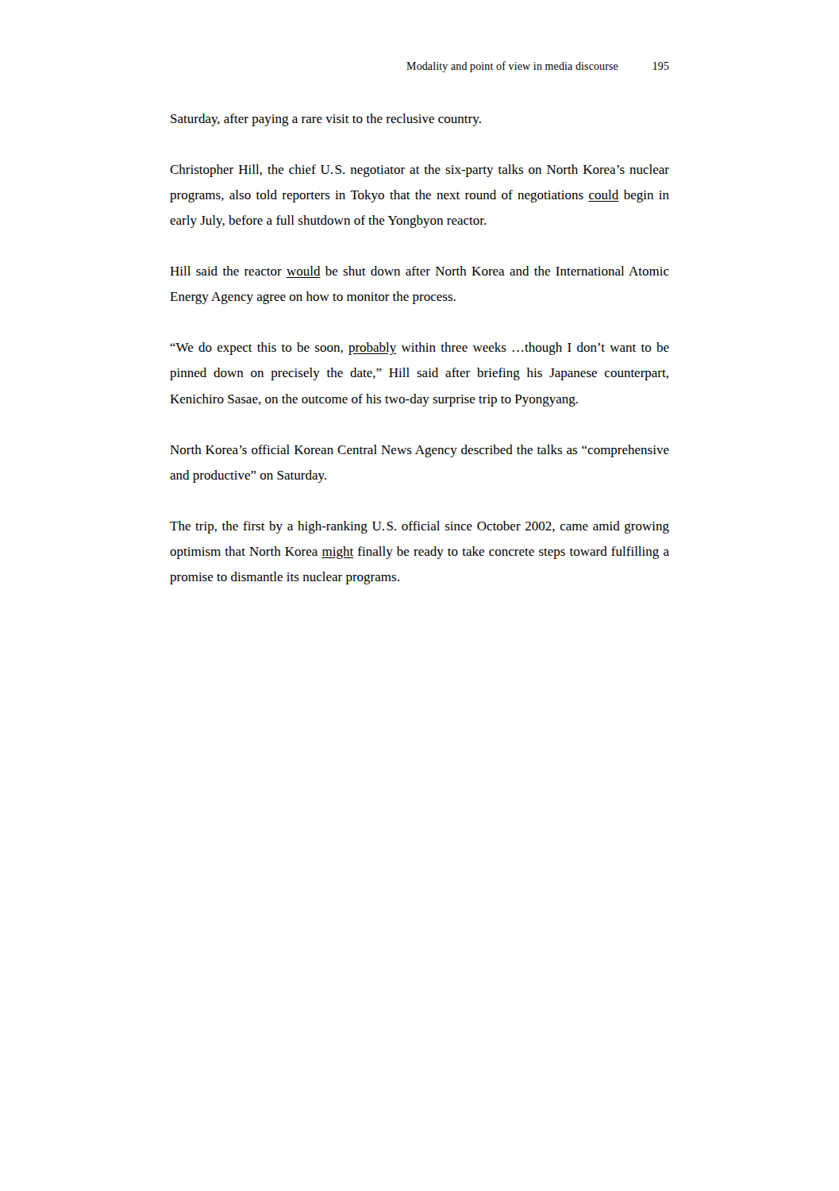Modality and point of view in media discourse 195
Saturday, after paying a rare visit to the reclusive country.
Christopher Hill, the chief U. S. negotiator at the six-party talks on North Korea’s nuclear programs, also told reporters in Tokyo that the next round of negotiations could begin in early July, before a full shutdown of the Yongbyon reactor.
Hill said the reactor would be shut down after North Korea and the International Atomic Energy Agency agree on how to monitor the process.
“We do expect this to be soon, probably within three weeks …though I don’t want to be pinned down on precisely the date,” Hill said after briefing his Japanese counterpart, Kenichiro Sasae, on the outcome of his two-day surprise trip to Pyongyang.
North Korea’s official Korean Central News Agency described the talks as “comprehensive and productive” on Saturday.
The trip, the first by a high-ranking U. S. official since October 2002, came amid growing optimism that North Korea might finally be ready to take concrete steps toward fulfilling a promise to dismantle its nuclear programs.